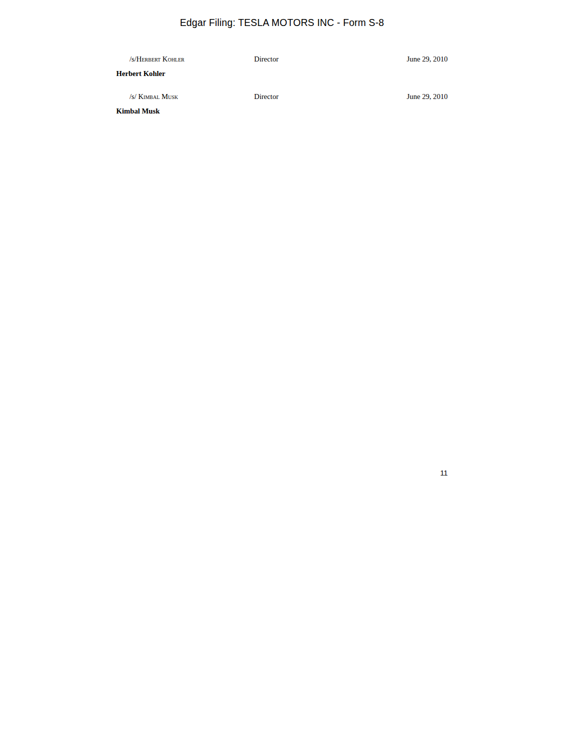Edgar Filing: TESLA MOTORS INC - Form S-8
| /s/ | Herbert Kohler | Director | June 29, 2010 |
| Herbert Kohler | | |
| /s/ | Kimbal Musk | Director | June 29, 2010 |
| Kimbal Musk | | |
11